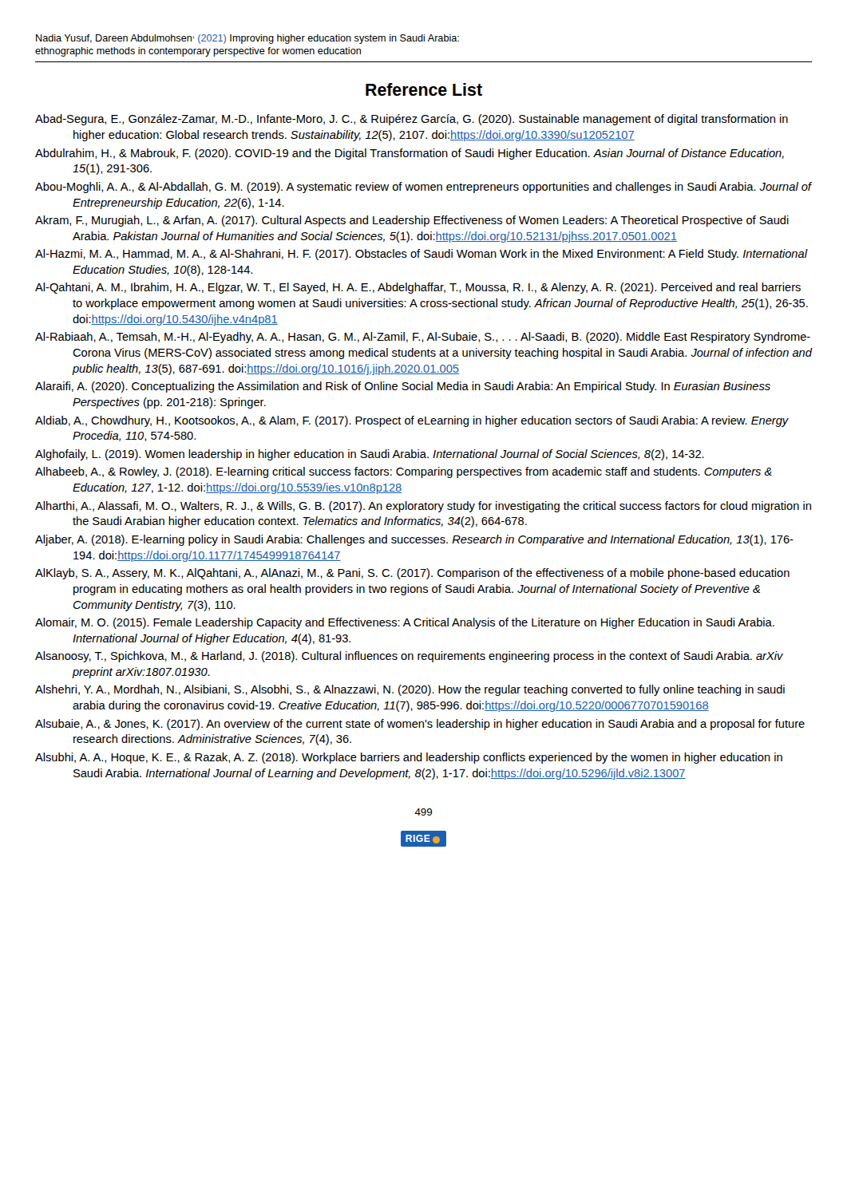Nadia Yusuf, Dareen Abdulmohsen, (2021) Improving higher education system in Saudi Arabia:
ethnographic methods in contemporary perspective for women education
Reference List
Abad-Segura, E., González-Zamar, M.-D., Infante-Moro, J. C., & Ruipérez García, G. (2020). Sustainable management of digital transformation in higher education: Global research trends. Sustainability, 12(5), 2107. doi:https://doi.org/10.3390/su12052107
Abdulrahim, H., & Mabrouk, F. (2020). COVID-19 and the Digital Transformation of Saudi Higher Education. Asian Journal of Distance Education, 15(1), 291-306.
Abou-Moghli, A. A., & Al-Abdallah, G. M. (2019). A systematic review of women entrepreneurs opportunities and challenges in Saudi Arabia. Journal of Entrepreneurship Education, 22(6), 1-14.
Akram, F., Murugiah, L., & Arfan, A. (2017). Cultural Aspects and Leadership Effectiveness of Women Leaders: A Theoretical Prospective of Saudi Arabia. Pakistan Journal of Humanities and Social Sciences, 5(1). doi:https://doi.org/10.52131/pjhss.2017.0501.0021
Al-Hazmi, M. A., Hammad, M. A., & Al-Shahrani, H. F. (2017). Obstacles of Saudi Woman Work in the Mixed Environment: A Field Study. International Education Studies, 10(8), 128-144.
Al-Qahtani, A. M., Ibrahim, H. A., Elgzar, W. T., El Sayed, H. A. E., Abdelghaffar, T., Moussa, R. I., & Alenzy, A. R. (2021). Perceived and real barriers to workplace empowerment among women at Saudi universities: A cross-sectional study. African Journal of Reproductive Health, 25(1), 26-35. doi:https://doi.org/10.5430/ijhe.v4n4p81
Al-Rabiaah, A., Temsah, M.-H., Al-Eyadhy, A. A., Hasan, G. M., Al-Zamil, F., Al-Subaie, S., . . . Al-Saadi, B. (2020). Middle East Respiratory Syndrome-Corona Virus (MERS-CoV) associated stress among medical students at a university teaching hospital in Saudi Arabia. Journal of infection and public health, 13(5), 687-691. doi:https://doi.org/10.1016/j.jiph.2020.01.005
Alaraifi, A. (2020). Conceptualizing the Assimilation and Risk of Online Social Media in Saudi Arabia: An Empirical Study. In Eurasian Business Perspectives (pp. 201-218): Springer.
Aldiab, A., Chowdhury, H., Kootsookos, A., & Alam, F. (2017). Prospect of eLearning in higher education sectors of Saudi Arabia: A review. Energy Procedia, 110, 574-580.
Alghofaily, L. (2019). Women leadership in higher education in Saudi Arabia. International Journal of Social Sciences, 8(2), 14-32.
Alhabeeb, A., & Rowley, J. (2018). E-learning critical success factors: Comparing perspectives from academic staff and students. Computers & Education, 127, 1-12. doi:https://doi.org/10.5539/ies.v10n8p128
Alharthi, A., Alassafi, M. O., Walters, R. J., & Wills, G. B. (2017). An exploratory study for investigating the critical success factors for cloud migration in the Saudi Arabian higher education context. Telematics and Informatics, 34(2), 664-678.
Aljaber, A. (2018). E-learning policy in Saudi Arabia: Challenges and successes. Research in Comparative and International Education, 13(1), 176-194. doi:https://doi.org/10.1177/1745499918764147
AlKlayb, S. A., Assery, M. K., AlQahtani, A., AlAnazi, M., & Pani, S. C. (2017). Comparison of the effectiveness of a mobile phone-based education program in educating mothers as oral health providers in two regions of Saudi Arabia. Journal of International Society of Preventive & Community Dentistry, 7(3), 110.
Alomair, M. O. (2015). Female Leadership Capacity and Effectiveness: A Critical Analysis of the Literature on Higher Education in Saudi Arabia. International Journal of Higher Education, 4(4), 81-93.
Alsanoosy, T., Spichkova, M., & Harland, J. (2018). Cultural influences on requirements engineering process in the context of Saudi Arabia. arXiv preprint arXiv:1807.01930.
Alshehri, Y. A., Mordhah, N., Alsibiani, S., Alsobhi, S., & Alnazzawi, N. (2020). How the regular teaching converted to fully online teaching in saudi arabia during the coronavirus covid-19. Creative Education, 11(7), 985-996. doi:https://doi.org/10.5220/0006770701590168
Alsubaie, A., & Jones, K. (2017). An overview of the current state of women's leadership in higher education in Saudi Arabia and a proposal for future research directions. Administrative Sciences, 7(4), 36.
Alsubhi, A. A., Hoque, K. E., & Razak, A. Z. (2018). Workplace barriers and leadership conflicts experienced by the women in higher education in Saudi Arabia. International Journal of Learning and Development, 8(2), 1-17. doi:https://doi.org/10.5296/ijld.v8i2.13007
499
RIGE